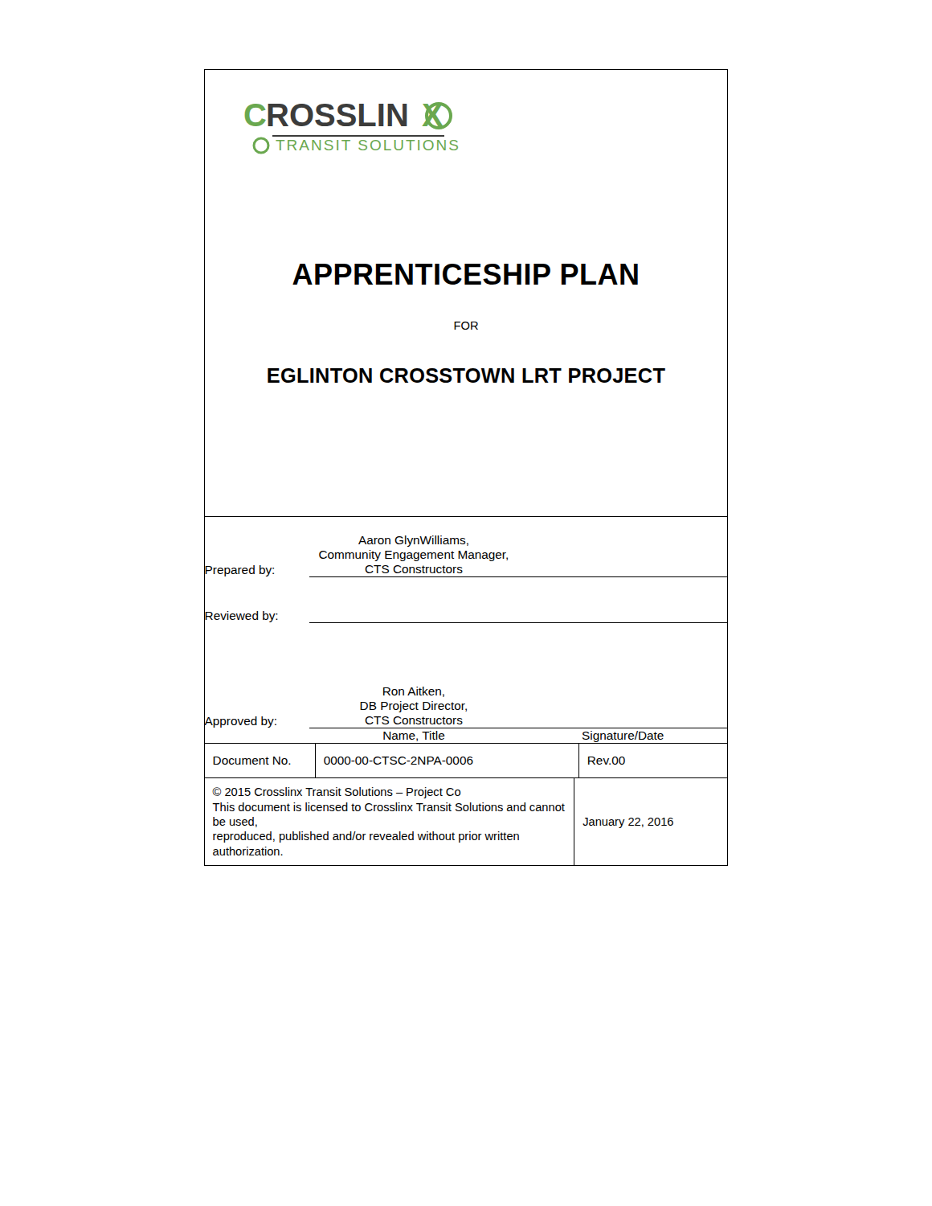C ROSSLIN X TRANSIT SOLUTIONS
APPRENTICESHIP PLAN
FOR
EGLINTON CROSSTOWN LRT PROJECT
| Prepared by: | Aaron GlynWilliams, Community Engagement Manager, CTS Constructors | |
| Reviewed by: | | |
| Approved by: | Ron Aitken, DB Project Director, CTS Constructors | |
| | Name, Title | Signature/Date |
| Document No. | 0000-00-CTSC-2NPA-0006 | Rev.00 |
| © 2015 Crosslinx Transit Solutions – Project Co This document is licensed to Crosslinx Transit Solutions and cannot be used, reproduced, published and/or revealed without prior written authorization. | January 22, 2016 |